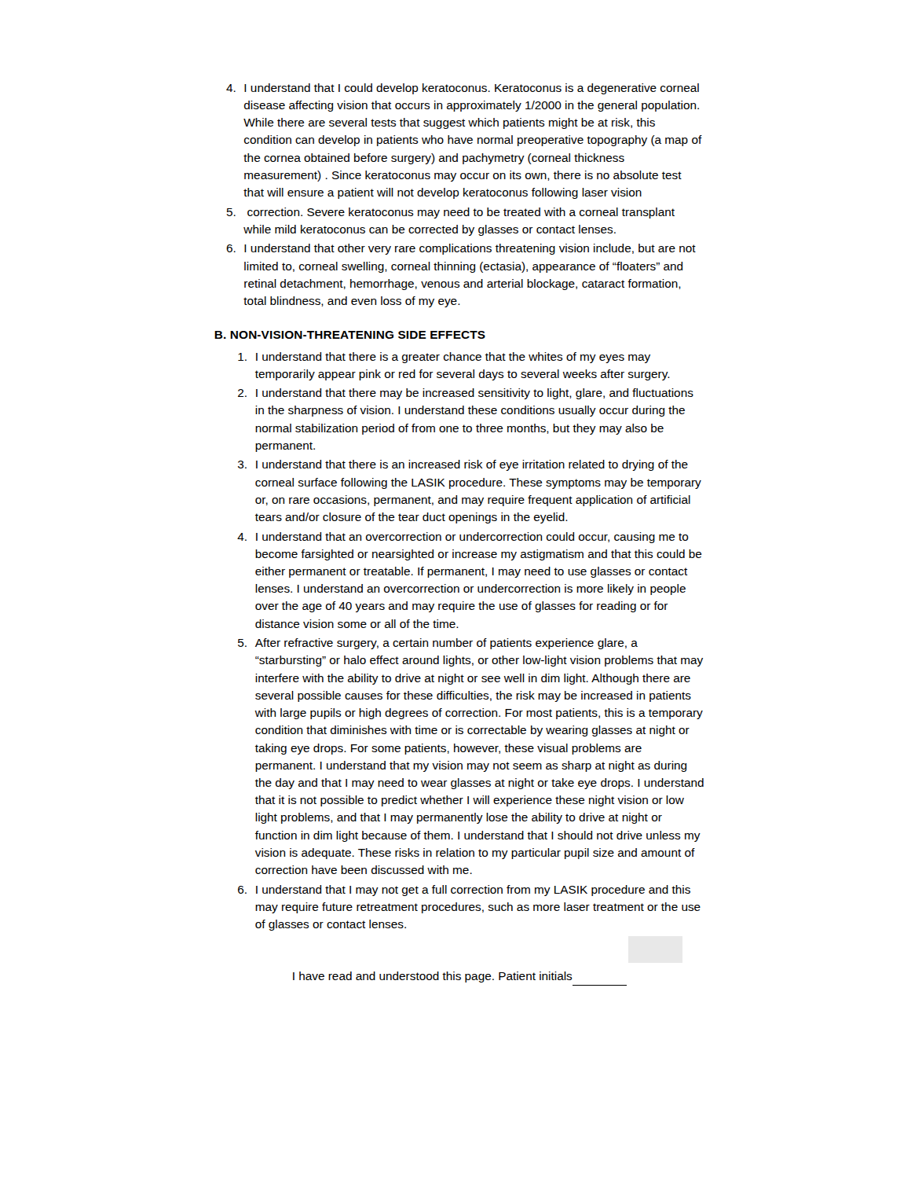I understand that I could develop keratoconus. Keratoconus is a degenerative corneal disease affecting vision that occurs in approximately 1/2000 in the general population. While there are several tests that suggest which patients might be at risk, this condition can develop in patients who have normal preoperative topography (a map of the cornea obtained before surgery) and pachymetry (corneal thickness measurement) . Since keratoconus may occur on its own, there is no absolute test that will ensure a patient will not develop keratoconus following laser vision
correction. Severe keratoconus may need to be treated with a corneal transplant while mild keratoconus can be corrected by glasses or contact lenses.
I understand that other very rare complications threatening vision include, but are not limited to, corneal swelling, corneal thinning (ectasia), appearance of “floaters” and retinal detachment, hemorrhage, venous and arterial blockage, cataract formation, total blindness, and even loss of my eye.
B. NON-VISION-THREATENING SIDE EFFECTS
I understand that there is a greater chance that the whites of my eyes may temporarily appear pink or red for several days to several weeks after surgery.
I understand that there may be increased sensitivity to light, glare, and fluctuations in the sharpness of vision. I understand these conditions usually occur during the normal stabilization period of from one to three months, but they may also be permanent.
I understand that there is an increased risk of eye irritation related to drying of the corneal surface following the LASIK procedure. These symptoms may be temporary or, on rare occasions, permanent, and may require frequent application of artificial tears and/or closure of the tear duct openings in the eyelid.
I understand that an overcorrection or undercorrection could occur, causing me to become farsighted or nearsighted or increase my astigmatism and that this could be either permanent or treatable. If permanent, I may need to use glasses or contact lenses. I understand an overcorrection or undercorrection is more likely in people over the age of 40 years and may require the use of glasses for reading or for distance vision some or all of the time.
After refractive surgery, a certain number of patients experience glare, a “starbursting” or halo effect around lights, or other low-light vision problems that may interfere with the ability to drive at night or see well in dim light. Although there are several possible causes for these difficulties, the risk may be increased in patients with large pupils or high degrees of correction. For most patients, this is a temporary condition that diminishes with time or is correctable by wearing glasses at night or taking eye drops. For some patients, however, these visual problems are permanent. I understand that my vision may not seem as sharp at night as during the day and that I may need to wear glasses at night or take eye drops. I understand that it is not possible to predict whether I will experience these night vision or low light problems, and that I may permanently lose the ability to drive at night or function in dim light because of them. I understand that I should not drive unless my vision is adequate. These risks in relation to my particular pupil size and amount of correction have been discussed with me.
I understand that I may not get a full correction from my LASIK procedure and this may require future retreatment procedures, such as more laser treatment or the use of glasses or contact lenses.
I have read and understood this page. Patient initials